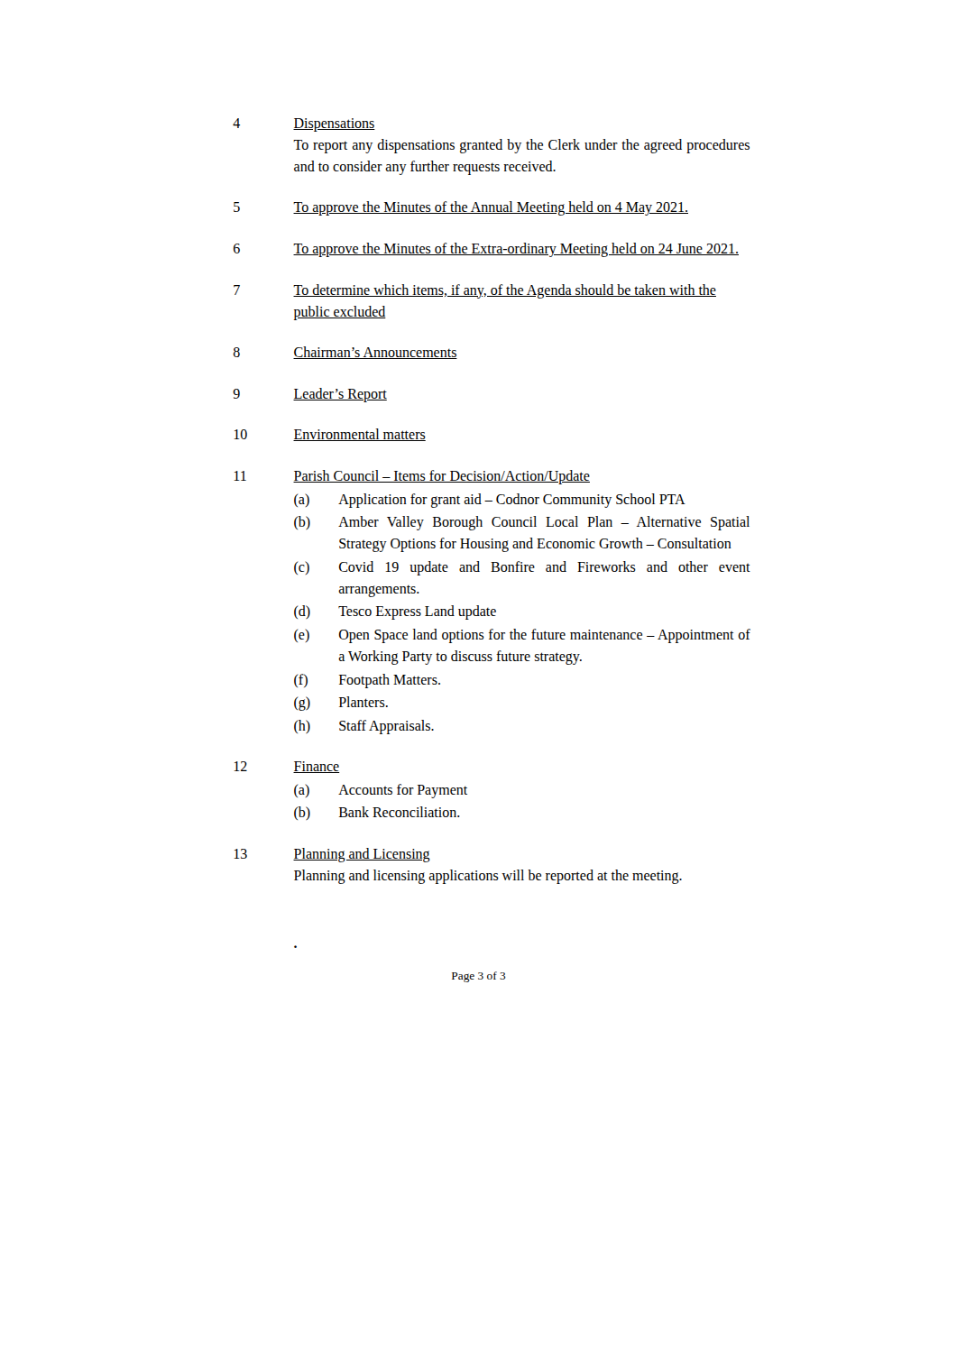4
Dispensations
To report any dispensations granted by the Clerk under the agreed procedures and to consider any further requests received.
5
To approve the Minutes of the Annual Meeting held on 4 May 2021.
6
To approve the Minutes of the Extra-ordinary Meeting held on 24 June 2021.
7
To determine which items, if any, of the Agenda should be taken with the public excluded
8
Chairman’s Announcements
9
Leader’s Report
10
Environmental matters
11
Parish Council – Items for Decision/Action/Update
(a)
Application for grant aid – Codnor Community School PTA
(b)
Amber Valley Borough Council Local Plan – Alternative Spatial Strategy Options for Housing and Economic Growth – Consultation
(c)
Covid 19 update and Bonfire and Fireworks and other event arrangements.
(d)
Tesco Express Land update
(e)
Open Space land options for the future maintenance – Appointment of a Working Party to discuss future strategy.
(f)
Footpath Matters.
(g)
Planters.
(h)
Staff Appraisals.
12
Finance
(a)
Accounts for Payment
(b)
Bank Reconciliation.
13
Planning and Licensing
Planning and licensing applications will be reported at the meeting.
.
Page 3 of 3